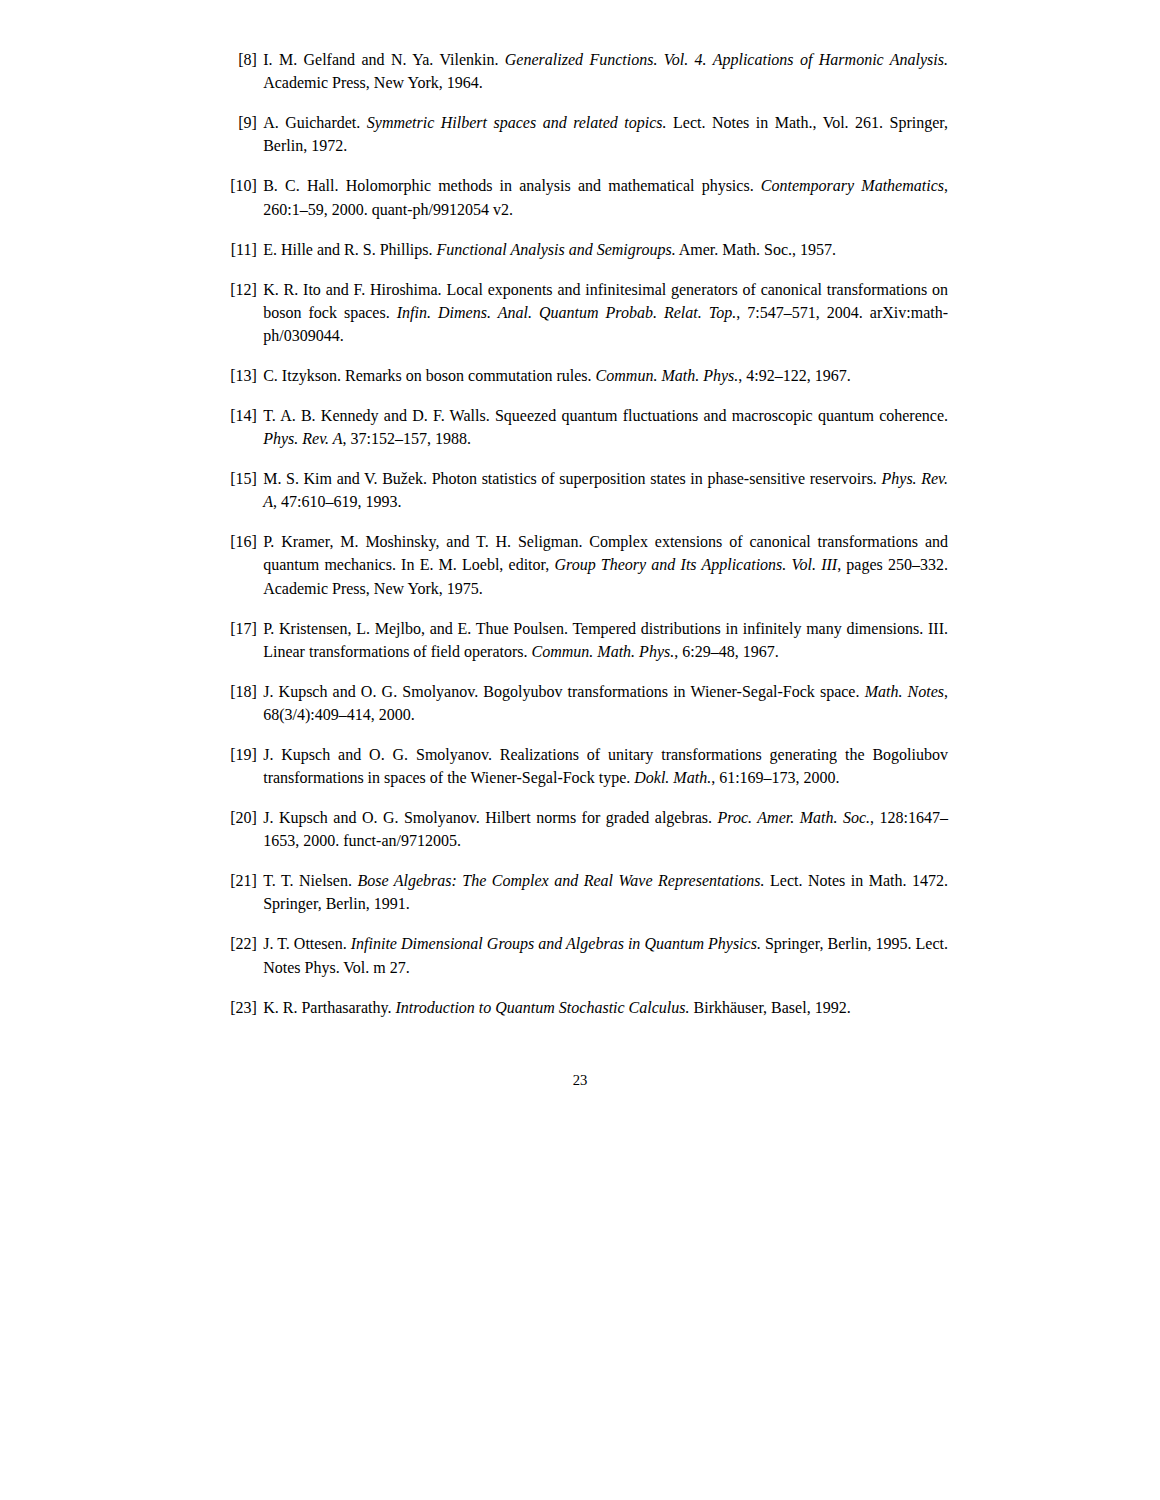I. M. Gelfand and N. Ya. Vilenkin. Generalized Functions. Vol. 4. Applications of Harmonic Analysis. Academic Press, New York, 1964.
A. Guichardet. Symmetric Hilbert spaces and related topics. Lect. Notes in Math., Vol. 261. Springer, Berlin, 1972.
B. C. Hall. Holomorphic methods in analysis and mathematical physics. Contemporary Mathematics, 260:1–59, 2000. quant-ph/9912054 v2.
E. Hille and R. S. Phillips. Functional Analysis and Semigroups. Amer. Math. Soc., 1957.
K. R. Ito and F. Hiroshima. Local exponents and infinitesimal generators of canonical transformations on boson fock spaces. Infin. Dimens. Anal. Quantum Probab. Relat. Top., 7:547–571, 2004. arXiv:math-ph/0309044.
C. Itzykson. Remarks on boson commutation rules. Commun. Math. Phys., 4:92–122, 1967.
T. A. B. Kennedy and D. F. Walls. Squeezed quantum fluctuations and macroscopic quantum coherence. Phys. Rev. A, 37:152–157, 1988.
M. S. Kim and V. Bužek. Photon statistics of superposition states in phase-sensitive reservoirs. Phys. Rev. A, 47:610–619, 1993.
P. Kramer, M. Moshinsky, and T. H. Seligman. Complex extensions of canonical transformations and quantum mechanics. In E. M. Loebl, editor, Group Theory and Its Applications. Vol. III, pages 250–332. Academic Press, New York, 1975.
P. Kristensen, L. Mejlbo, and E. Thue Poulsen. Tempered distributions in infinitely many dimensions. III. Linear transformations of field operators. Commun. Math. Phys., 6:29–48, 1967.
J. Kupsch and O. G. Smolyanov. Bogolyubov transformations in Wiener-Segal-Fock space. Math. Notes, 68(3/4):409–414, 2000.
J. Kupsch and O. G. Smolyanov. Realizations of unitary transformations generating the Bogoliubov transformations in spaces of the Wiener-Segal-Fock type. Dokl. Math., 61:169–173, 2000.
J. Kupsch and O. G. Smolyanov. Hilbert norms for graded algebras. Proc. Amer. Math. Soc., 128:1647–1653, 2000. funct-an/9712005.
T. T. Nielsen. Bose Algebras: The Complex and Real Wave Representations. Lect. Notes in Math. 1472. Springer, Berlin, 1991.
J. T. Ottesen. Infinite Dimensional Groups and Algebras in Quantum Physics. Springer, Berlin, 1995. Lect. Notes Phys. Vol. m 27.
K. R. Parthasarathy. Introduction to Quantum Stochastic Calculus. Birkhäuser, Basel, 1992.
23